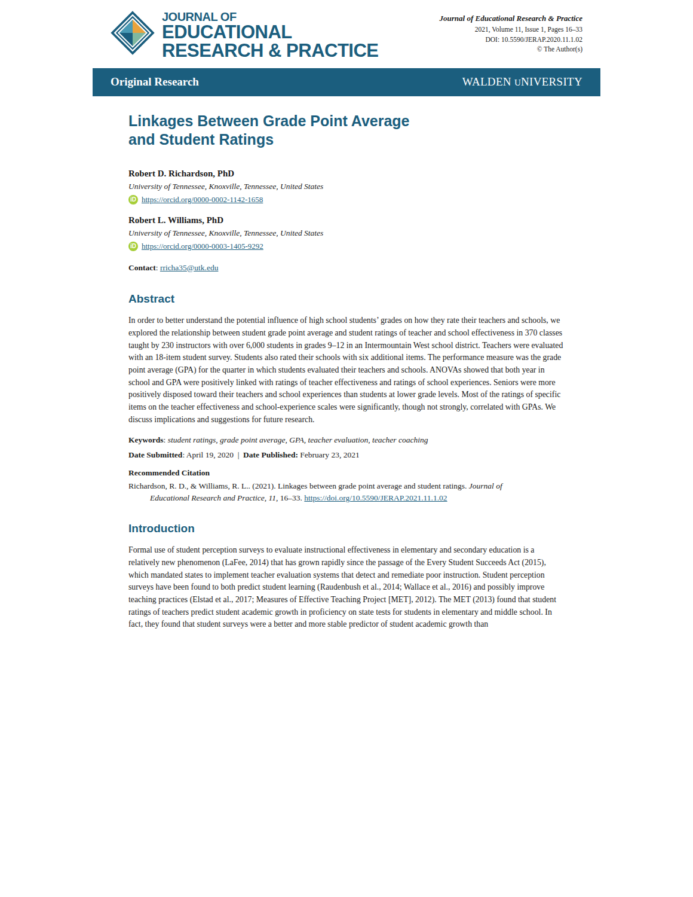JOURNAL OF EDUCATIONAL RESEARCH & PRACTICE
Journal of Educational Research & Practice
2021, Volume 11, Issue 1, Pages 16–33
DOI: 10.5590/JERAP.2020.11.1.02
© The Author(s)
Original Research
WALDEN UNIVERSITY
Linkages Between Grade Point Average
and Student Ratings
Robert D. Richardson, PhD
University of Tennessee, Knoxville, Tennessee, United States
iD https://orcid.org/0000-0002-1142-1658
Robert L. Williams, PhD
University of Tennessee, Knoxville, Tennessee, United States
iD https://orcid.org/0000-0003-1405-9292
Contact: rricha35@utk.edu
Abstract
In order to better understand the potential influence of high school students’ grades on how they rate their teachers and schools, we explored the relationship between student grade point average and student ratings of teacher and school effectiveness in 370 classes taught by 230 instructors with over 6,000 students in grades 9–12 in an Intermountain West school district. Teachers were evaluated with an 18-item student survey. Students also rated their schools with six additional items. The performance measure was the grade point average (GPA) for the quarter in which students evaluated their teachers and schools. ANOVAs showed that both year in school and GPA were positively linked with ratings of teacher effectiveness and ratings of school experiences. Seniors were more positively disposed toward their teachers and school experiences than students at lower grade levels. Most of the ratings of specific items on the teacher effectiveness and school-experience scales were significantly, though not strongly, correlated with GPAs. We discuss implications and suggestions for future research.
Keywords: student ratings, grade point average, GPA, teacher evaluation, teacher coaching
Date Submitted: April 19, 2020 | Date Published: February 23, 2021
Recommended Citation
Richardson, R. D., & Williams, R. L.. (2021). Linkages between grade point average and student ratings. Journal of Educational Research and Practice, 11, 16–33. https://doi.org/10.5590/JERAP.2021.11.1.02
Introduction
Formal use of student perception surveys to evaluate instructional effectiveness in elementary and secondary education is a relatively new phenomenon (LaFee, 2014) that has grown rapidly since the passage of the Every Student Succeeds Act (2015), which mandated states to implement teacher evaluation systems that detect and remediate poor instruction. Student perception surveys have been found to both predict student learning (Raudenbush et al., 2014; Wallace et al., 2016) and possibly improve teaching practices (Elstad et al., 2017; Measures of Effective Teaching Project [MET], 2012). The MET (2013) found that student ratings of teachers predict student academic growth in proficiency on state tests for students in elementary and middle school. In fact, they found that student surveys were a better and more stable predictor of student academic growth than